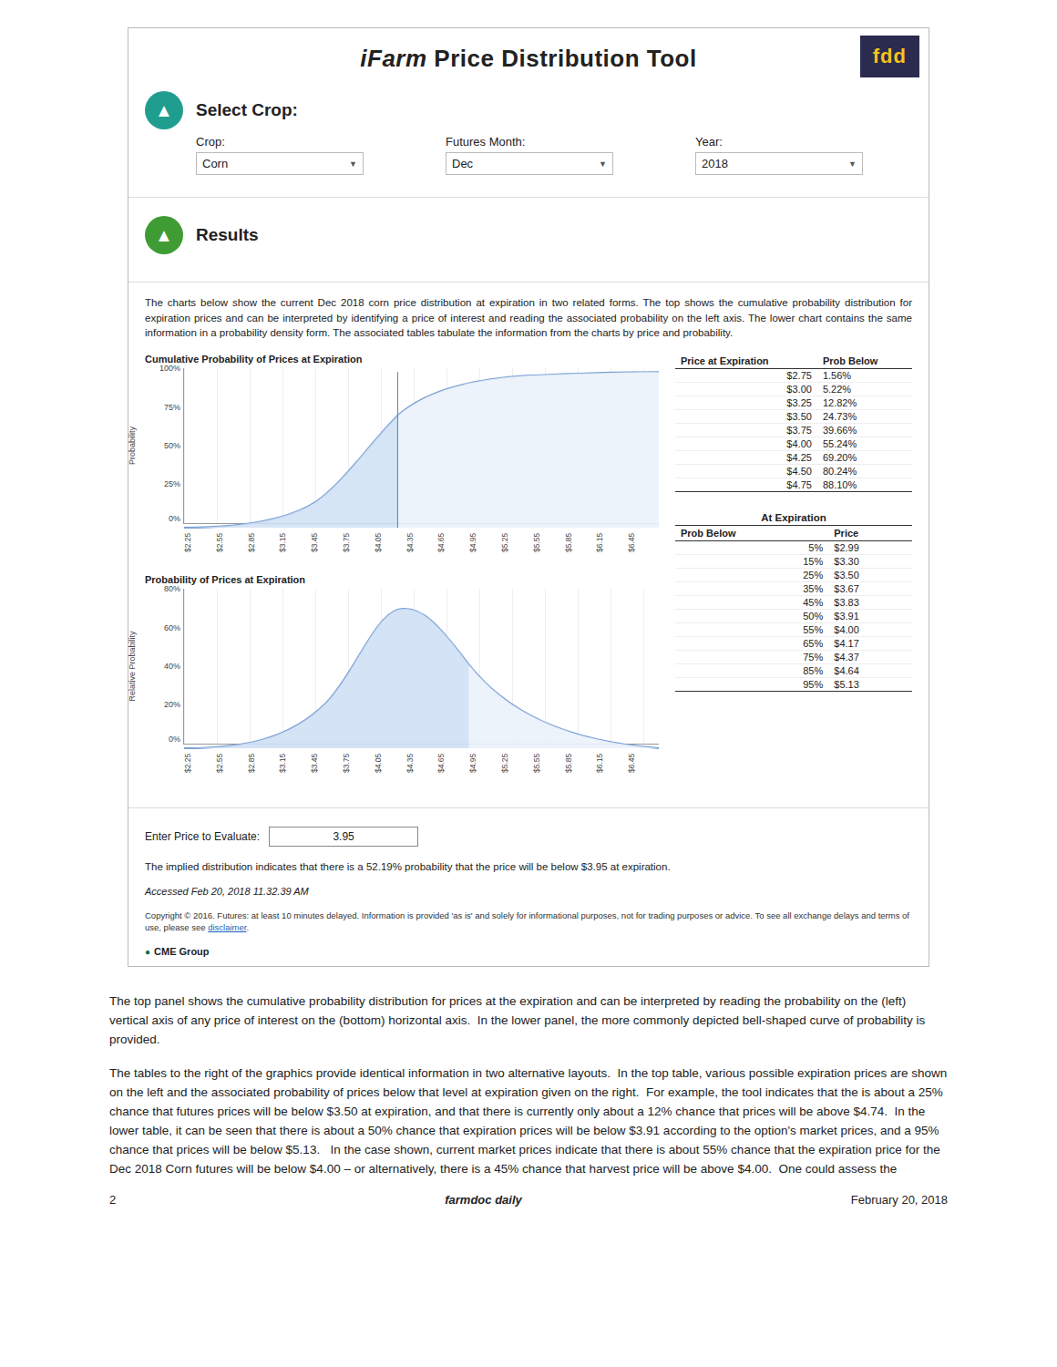iFarm Price Distribution Tool
fdd
▲
Select Crop:
Crop:
Corn▼
Futures Month:
Dec▼
Year:
2018▼
▲
Results
The charts below show the current Dec 2018 corn price distribution at expiration in two related forms. The top shows the cumulative probability distribution for expiration prices and can be interpreted by identifying a price of interest and reading the associated probability on the left axis. The lower chart contains the same information in a probability density form. The associated tables tabulate the information from the charts by price and probability.
Cumulative Probability of Prices at Expiration
Probability
100% 75% 50% 25% 0%
$2.25$2.55$2.85$3.15$3.45$3.75$4.05$4.35$4.65$4.95$5.25$5.55$5.85$6.15$6.45
Probability of Prices at Expiration
Relative Probability
80% 60% 40% 20% 0%
$2.25$2.55$2.85$3.15$3.45$3.75$4.05$4.35$4.65$4.95$5.25$5.55$5.85$6.15$6.45
| Price at Expiration | Prob Below |
| --- | --- |
| $2.75 | 1.56% |
| $3.00 | 5.22% |
| $3.25 | 12.82% |
| $3.50 | 24.73% |
| $3.75 | 39.66% |
| $4.00 | 55.24% |
| $4.25 | 69.20% |
| $4.50 | 80.24% |
| $4.75 | 88.10% |
At Expiration
| Prob Below | Price |
| --- | --- |
| 5% | $2.99 |
| 15% | $3.30 |
| 25% | $3.50 |
| 35% | $3.67 |
| 45% | $3.83 |
| 50% | $3.91 |
| 55% | $4.00 |
| 65% | $4.17 |
| 75% | $4.37 |
| 85% | $4.64 |
| 95% | $5.13 |
Enter Price to Evaluate:
3.95
The implied distribution indicates that there is a 52.19% probability that the price will be below $3.95 at expiration.
Accessed Feb 20, 2018 11.32.39 AM
Copyright © 2016. Futures: at least 10 minutes delayed. Information is provided 'as is' and solely for informational purposes, not for trading purposes or advice. To see all exchange delays and terms of use, please see disclaimer.
CME Group
The top panel shows the cumulative probability distribution for prices at the expiration and can be interpreted by reading the probability on the (left) vertical axis of any price of interest on the (bottom) horizontal axis. In the lower panel, the more commonly depicted bell-shaped curve of probability is provided.
The tables to the right of the graphics provide identical information in two alternative layouts. In the top table, various possible expiration prices are shown on the left and the associated probability of prices below that level at expiration given on the right. For example, the tool indicates that the is about a 25% chance that futures prices will be below $3.50 at expiration, and that there is currently only about a 12% chance that prices will be above $4.74. In the lower table, it can be seen that there is about a 50% chance that expiration prices will be below $3.91 according to the option's market prices, and a 95% chance that prices will be below $5.13. In the case shown, current market prices indicate that there is about 55% chance that the expiration price for the Dec 2018 Corn futures will be below $4.00 – or alternatively, there is a 45% chance that harvest price will be above $4.00. One could assess the
2
farmdoc daily
February 20, 2018